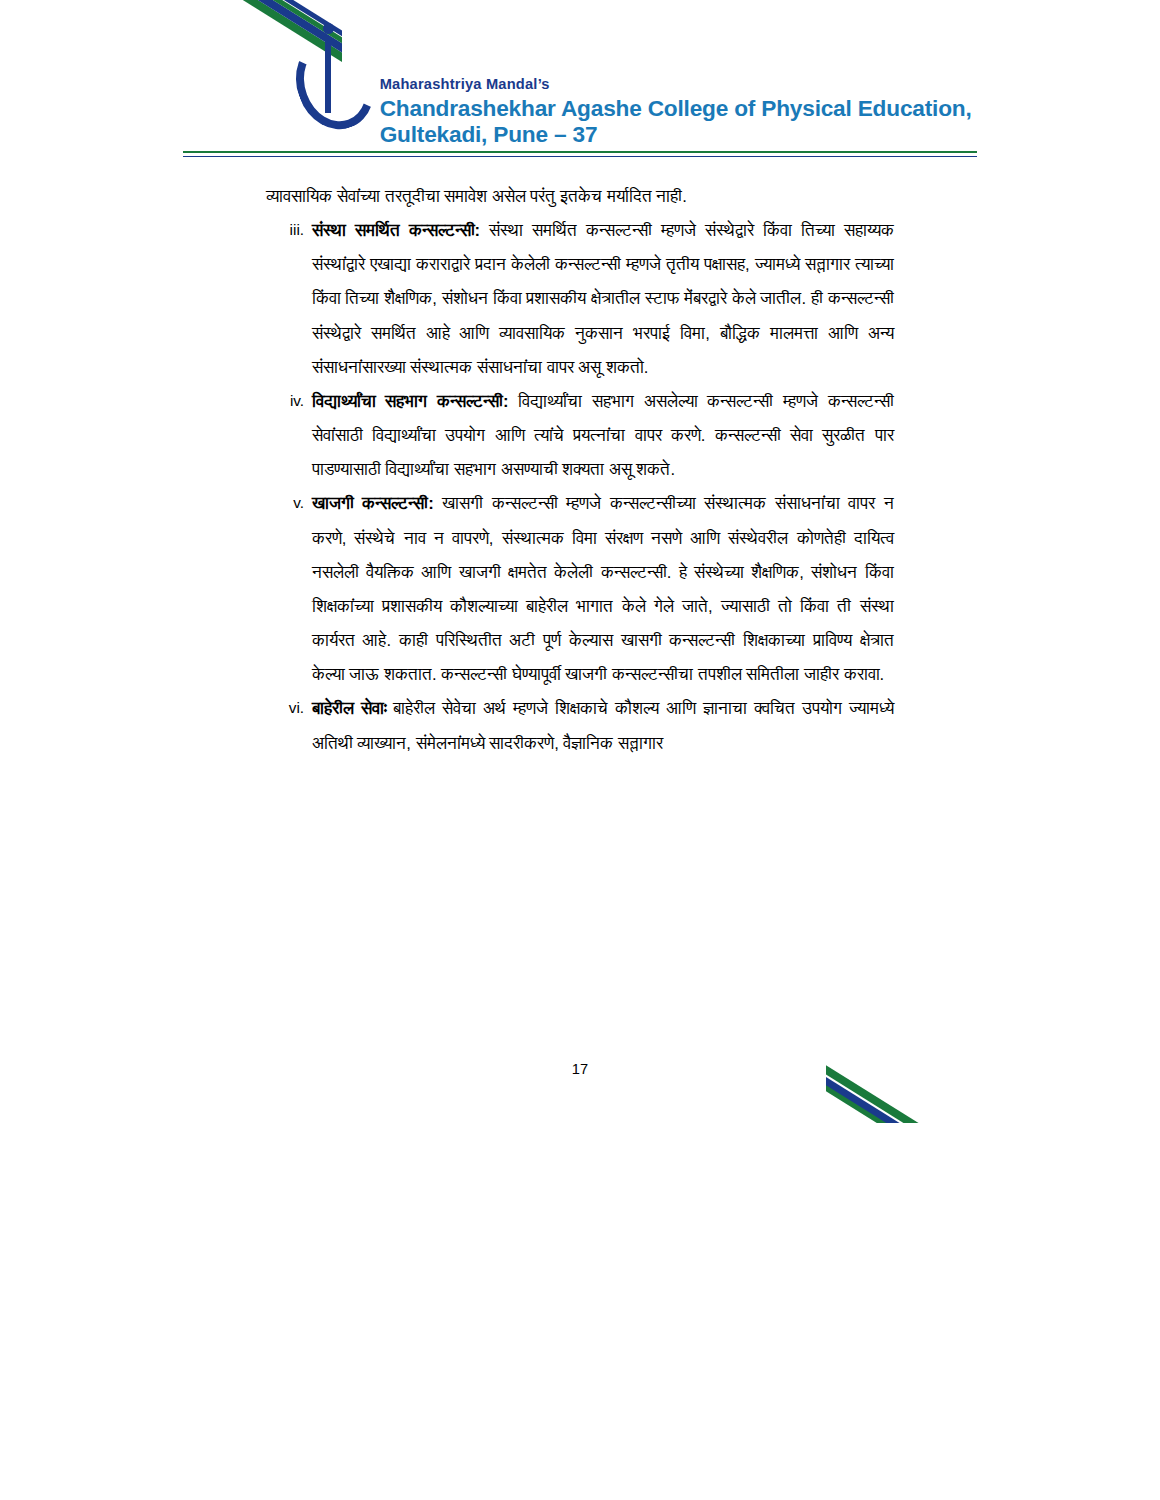Maharashtriya Mandal’s
Chandrashekhar Agashe College of Physical Education,
Gultekadi, Pune – 37
व्यावसायिक सेवांच्या तरतूदीचा समावेश असेल परंतु इतकेच मर्यादित नाही.
संस्था समर्थित कन्सल्टन्सी: संस्था समर्थित कन्सल्टन्सी म्हणजे संस्थेद्वारे किंवा तिच्या सहाय्यक संस्थांद्वारे एखाद्या कराराद्वारे प्रदान केलेली कन्सल्टन्सी म्हणजे तृतीय पक्षासह, ज्यामध्ये सल्लागार त्याच्या किंवा तिच्या शैक्षणिक, संशोधन किंवा प्रशासकीय क्षेत्रातील स्टाफ मेंबरद्वारे केले जातील. ही कन्सल्टन्सी संस्थेद्वारे समर्थित आहे आणि व्यावसायिक नुकसान भरपाई विमा, बौद्धिक मालमत्ता आणि अन्य संसाधनांसारख्या संस्थात्मक संसाधनांचा वापर असू शकतो.
विद्यार्थ्यांचा सहभाग कन्सल्टन्सी: विद्यार्थ्यांचा सहभाग असलेल्या कन्सल्टन्सी म्हणजे कन्सल्टन्सी सेवांसाठी विद्यार्थ्यांचा उपयोग आणि त्यांचे प्रयत्नांचा वापर करणे. कन्सल्टन्सी सेवा सुरळीत पार पाडण्यासाठी विद्यार्थ्यांचा सहभाग असण्याची शक्यता असू शकते.
खाजगी कन्सल्टन्सी: खासगी कन्सल्टन्सी म्हणजे कन्सल्टन्सीच्या संस्थात्मक संसाधनांचा वापर न करणे, संस्थेचे नाव न वापरणे, संस्थात्मक विमा संरक्षण नसणे आणि संस्थेवरील कोणतेही दायित्व नसलेली वैयक्तिक आणि खाजगी क्षमतेत केलेली कन्सल्टन्सी. हे संस्थेच्या शैक्षणिक, संशोधन किंवा शिक्षकांच्या प्रशासकीय कौशल्याच्या बाहेरील भागात केले गेले जाते, ज्यासाठी तो किंवा ती संस्था कार्यरत आहे. काही परिस्थितीत अटी पूर्ण केल्यास खासगी कन्सल्टन्सी शिक्षकाच्या प्राविण्य क्षेत्रात केल्या जाऊ शकतात. कन्सल्टन्सी घेण्यापूर्वी खाजगी कन्सल्टन्सीचा तपशील समितीला जाहीर करावा.
बाहेरील सेवाः बाहेरील सेवेचा अर्थ म्हणजे शिक्षकाचे कौशल्य आणि ज्ञानाचा क्वचित उपयोग ज्यामध्ये अतिथी व्याख्यान, संमेलनांमध्ये सादरीकरणे, वैज्ञानिक सल्लागार
17